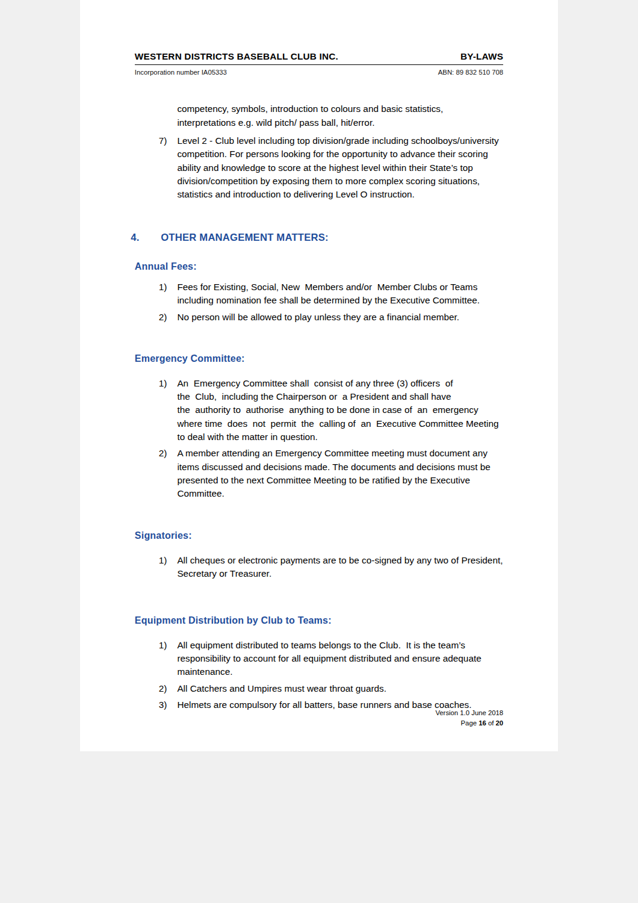Western Districts Baseball Club Inc. By-Laws
Incorporation number IA05333 ABN: 89 832 510 708
competency, symbols, introduction to colours and basic statistics, interpretations e.g. wild pitch/ pass ball, hit/error.
Level 2 - Club level including top division/grade including schoolboys/university competition. For persons looking for the opportunity to advance their scoring ability and knowledge to score at the highest level within their State’s top division/competition by exposing them to more complex scoring situations, statistics and introduction to delivering Level O instruction.
4. OTHER MANAGEMENT MATTERS:
Annual Fees:
Fees for Existing, Social, New Members and/or Member Clubs or Teams including nomination fee shall be determined by the Executive Committee.
No person will be allowed to play unless they are a financial member.
Emergency Committee:
An Emergency Committee shall consist of any three (3) officers of the Club, including the Chairperson or a President and shall have the authority to authorise anything to be done in case of an emergency where time does not permit the calling of an Executive Committee Meeting to deal with the matter in question.
A member attending an Emergency Committee meeting must document any items discussed and decisions made. The documents and decisions must be presented to the next Committee Meeting to be ratified by the Executive Committee.
Signatories:
All cheques or electronic payments are to be co-signed by any two of President, Secretary or Treasurer.
Equipment Distribution by Club to Teams:
All equipment distributed to teams belongs to the Club. It is the team’s responsibility to account for all equipment distributed and ensure adequate maintenance.
All Catchers and Umpires must wear throat guards.
Helmets are compulsory for all batters, base runners and base coaches.
Version 1.0 June 2018
Page 16 of 20